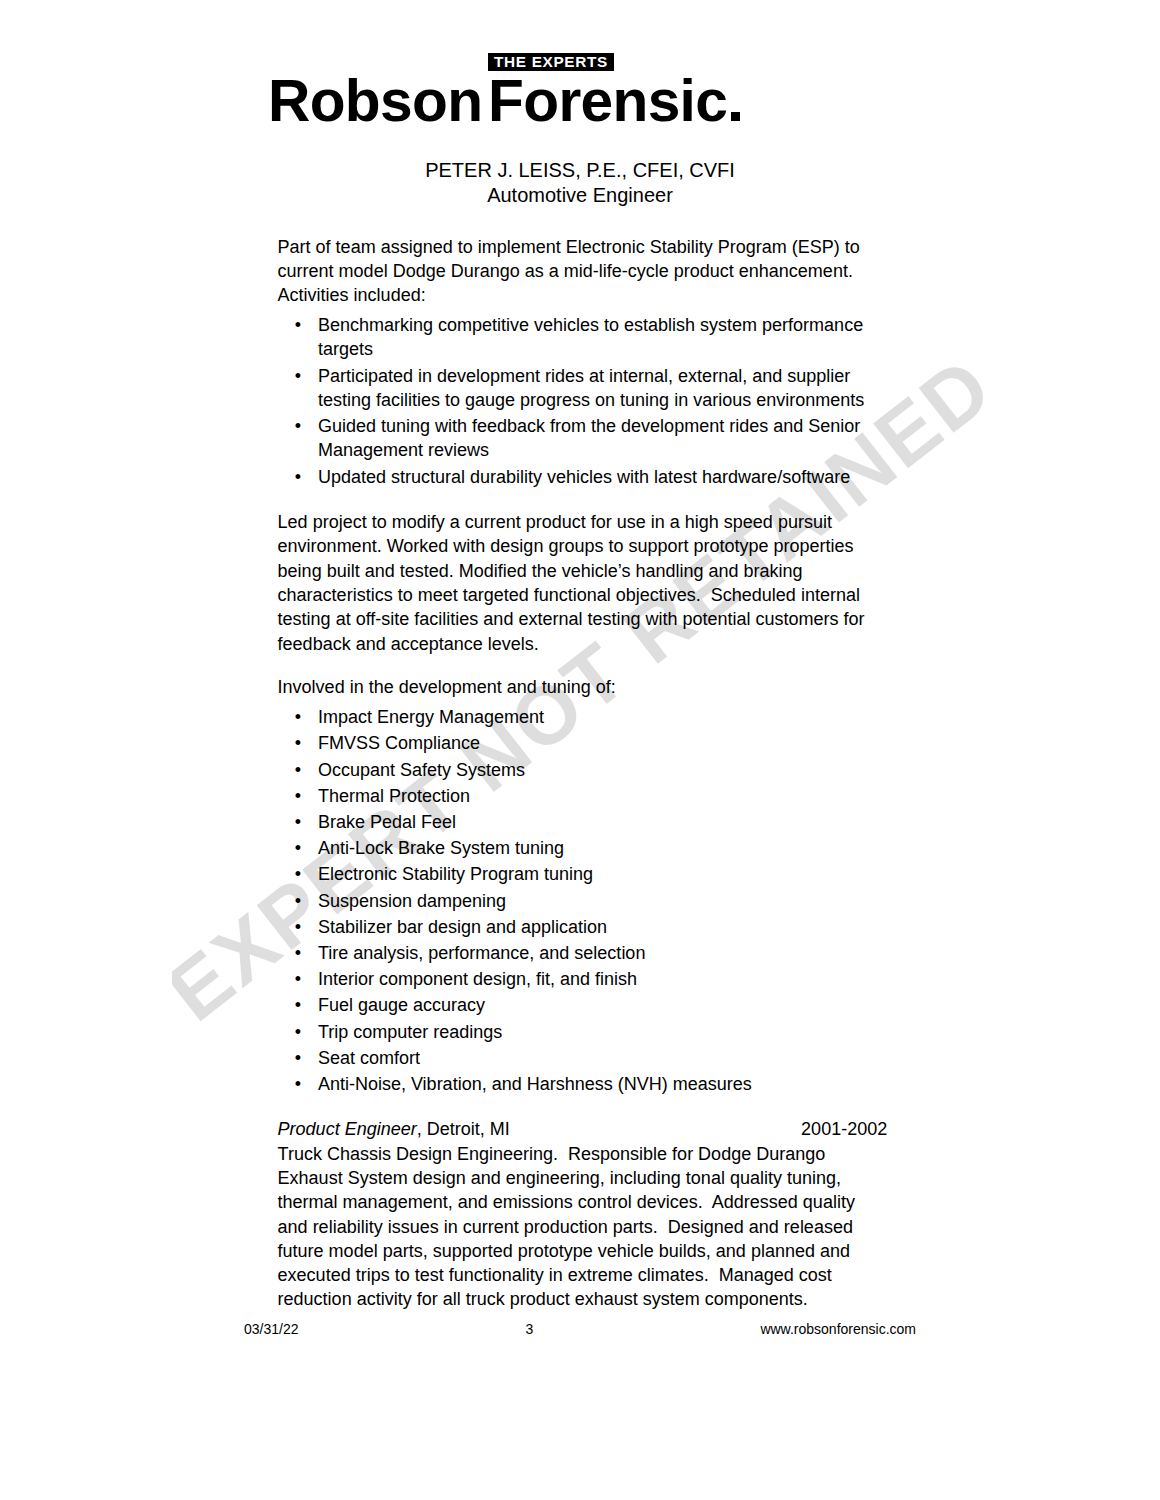EXPERT NOT RETAINED
Robson THE EXPERTS Forensic
PETER J. LEISS, P.E., CFEI, CVFI Automotive Engineer
Part of team assigned to implement Electronic Stability Program (ESP) to current model Dodge Durango as a mid-life-cycle product enhancement. Activities included:
Benchmarking competitive vehicles to establish system performance targets
Participated in development rides at internal, external, and supplier testing facilities to gauge progress on tuning in various environments
Guided tuning with feedback from the development rides and Senior Management reviews
Updated structural durability vehicles with latest hardware/software
Led project to modify a current product for use in a high speed pursuit environment. Worked with design groups to support prototype properties being built and tested. Modified the vehicle’s handling and braking characteristics to meet targeted functional objectives. Scheduled internal testing at off-site facilities and external testing with potential customers for feedback and acceptance levels.
Involved in the development and tuning of:
Impact Energy Management
FMVSS Compliance
Occupant Safety Systems
Thermal Protection
Brake Pedal Feel
Anti-Lock Brake System tuning
Electronic Stability Program tuning
Suspension dampening
Stabilizer bar design and application
Tire analysis, performance, and selection
Interior component design, fit, and finish
Fuel gauge accuracy
Trip computer readings
Seat comfort
Anti-Noise, Vibration, and Harshness (NVH) measures
Product Engineer, Detroit, MI 2001-2002
Truck Chassis Design Engineering. Responsible for Dodge Durango Exhaust System design and engineering, including tonal quality tuning, thermal management, and emissions control devices. Addressed quality and reliability issues in current production parts. Designed and released future model parts, supported prototype vehicle builds, and planned and executed trips to test functionality in extreme climates. Managed cost reduction activity for all truck product exhaust system components.
03/31/22 3 www.robsonforensic.com